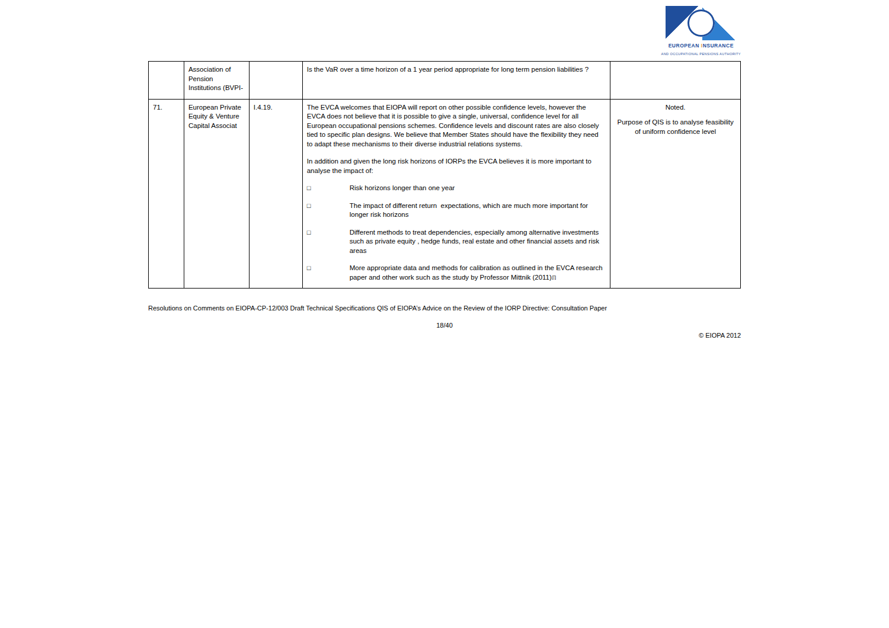EUROPEAN INSURANCE
AND OCCUPATIONAL PENSIONS AUTHORITY
| | Association of Pension Institutions (BVPI- | | Is the VaR over a time horizon of a 1 year period appropriate for long term pension liabilities ? | |
| 71. | European Private Equity & Venture Capital Associat | I.4.19. | The EVCA welcomes that EIOPA will report on other possible confidence levels, however the EVCA does not believe that it is possible to give a single, universal, confidence level for all European occupational pensions schemes. Confidence levels and discount rates are also closely tied to specific plan designs. We believe that Member States should have the flexibility they need to adapt these mechanisms to their diverse industrial relations systems. In addition and given the long risk horizons of IORPs the EVCA believes it is more important to analyse the impact of: Risk horizons longer than one year The impact of different return expectations, which are much more important for longer risk horizons Different methods to treat dependencies, especially among alternative investments such as private equity , hedge funds, real estate and other financial assets and risk areas More appropriate data and methods for calibration as outlined in the EVCA research paper and other work such as the study by Professor Mittnik (2011) ℿ | Noted. Purpose of QIS is to analyse feasibility of uniform confidence level |
Resolutions on Comments on EIOPA-CP-12/003 Draft Technical Specifications QIS of EIOPA’s Advice on the Review of the IORP Directive: Consultation Paper
18/40
© EIOPA 2012